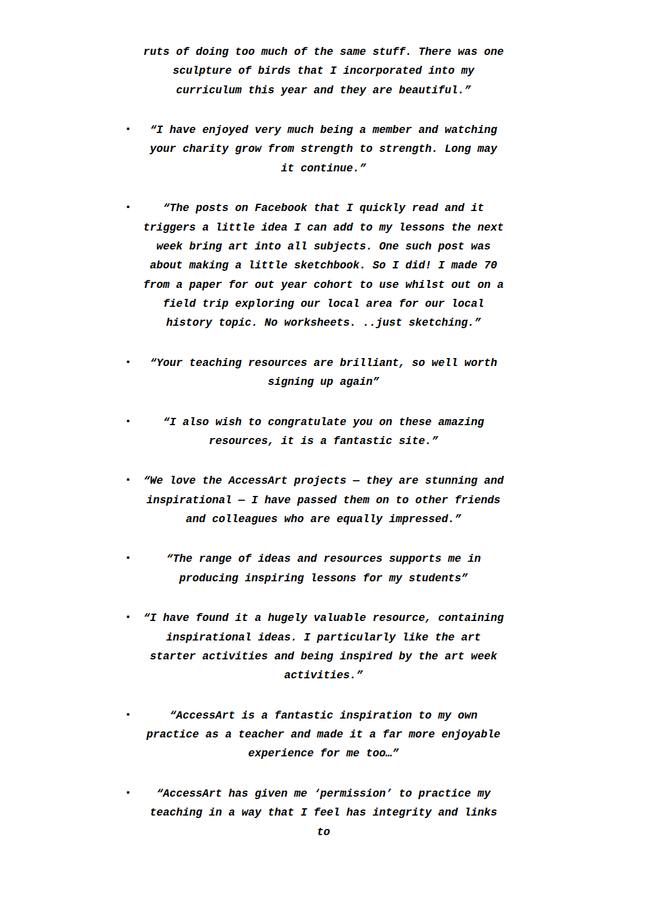ruts of doing too much of the same stuff. There was one sculpture of birds that I incorporated into my curriculum this year and they are beautiful.”
“I have enjoyed very much being a member and watching your charity grow from strength to strength. Long may it continue.”
“The posts on Facebook that I quickly read and it triggers a little idea I can add to my lessons the next week bring art into all subjects. One such post was about making a little sketchbook. So I did! I made 70 from a paper for out year cohort to use whilst out on a field trip exploring our local area for our local history topic. No worksheets. ..just sketching.”
“Your teaching resources are brilliant, so well worth signing up again”
“I also wish to congratulate you on these amazing resources, it is a fantastic site.”
“We love the AccessArt projects — they are stunning and inspirational — I have passed them on to other friends and colleagues who are equally impressed.”
“The range of ideas and resources supports me in producing inspiring lessons for my students”
“I have found it a hugely valuable resource, containing inspirational ideas. I particularly like the art starter activities and being inspired by the art week activities.”
“AccessArt is a fantastic inspiration to my own practice as a teacher and made it a far more enjoyable experience for me too…”
“AccessArt has given me ‘permission’ to practice my teaching in a way that I feel has integrity and links to